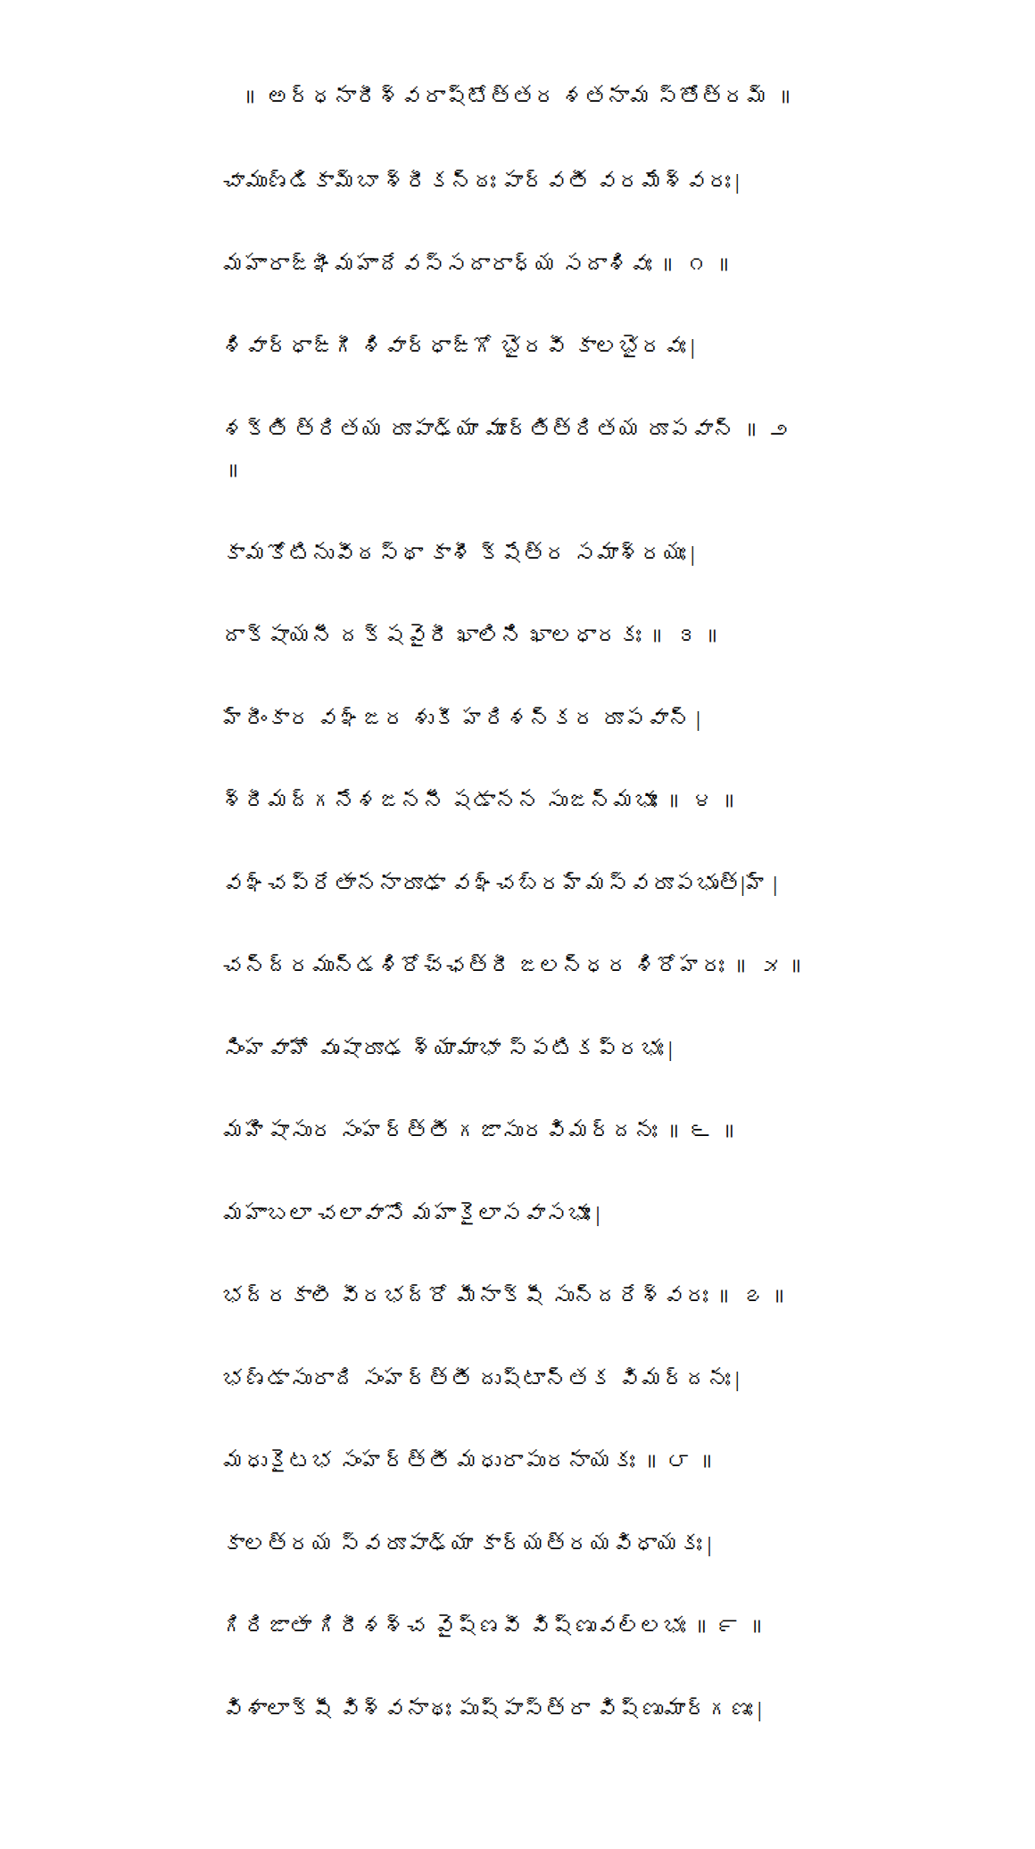॥ అర్ధనారీశ్వరాష్టోత్తర శతనామ స్తోత్రమ్ ॥
చాముణ్డికామ్బా శ్రీకన్ఠః పార్వతీ వరమేశ్వరః |
మహారాజ్ఞీమహాదేవస్సదారాధ్య సదాశివః ॥ ౧ ॥
శివార్ధాఙ్గీ శివార్ధాఙ్గో భైరవీ కాలభైరవః |
శక్తి త్రితయ రూపాఢ్యా మూర్తిత్రితయ రూపవాన్ ॥ ౨ ॥
కామకోటినువీఠస్థా కాశీ క్షేత్ర సమాశ్రయః |
దాక్షాయనీ దక్షవైరీ ఖాలిని ఖాలధారకః ॥ ౩ ॥
హ్రీంకార వఞ్జర శుకీ హరిశన్కర రూపవాన్ |
శ్రీమద్గనేశజననీ షడానన సుజన్మభూః ॥ ౪ ॥
వఞ్చప్రేతాననారూఢా వఞ్చబ్రహ్మస్వరూపభృత్|హ్ |
చన్ద్రమున్డశిరోచ్ఛత్రీ జలన్ధర శిరోహరః ॥ ౫ ॥
సింహవాహో వృషారూఢ శ్యామాభా స్పటికప్రభః |
మహిషాసుర సంహర్త్తీ గజాసురవిమర్దనః ॥ ౬ ॥
మహాబలా చలావాసో మహాకైలాసవాసభూః |
భద్రకాలీ వీరభద్రో మీనాక్షీ సున్దరేశ్వరః ॥ ౭ ॥
భణ్డాసురాది సంహర్త్తీ దుష్టాన్తక విమర్దనః |
మధుకైటభ సంహర్త్తీ మధురాపురనాయకః ॥ ౮ ॥
కాలత్రయ స్వరూపాఢ్యా కార్యత్రయవిధాయకః |
గిరిజాతా గిరీశశ్చ వైష్ణవీ విష్ణువల్లభః ॥ ౯ ॥
విశాలాక్షీ విశ్వనాథః పుష్పాస్త్రా విష్ణుమార్గణః |